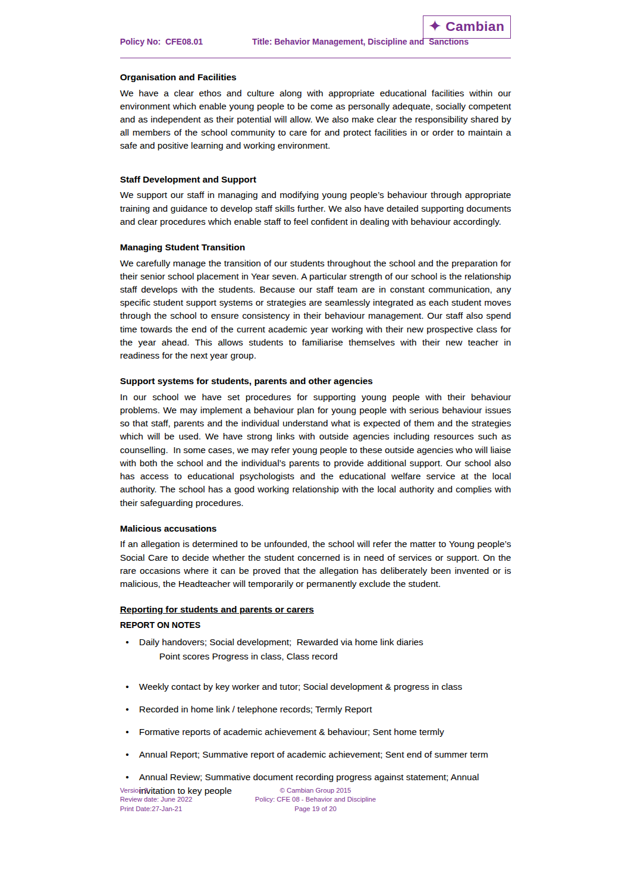✦Cambian
Policy No: CFE08.01 Title: Behavior Management, Discipline and Sanctions
Organisation and Facilities
We have a clear ethos and culture along with appropriate educational facilities within our environment which enable young people to be come as personally adequate, socially competent and as independent as their potential will allow. We also make clear the responsibility shared by all members of the school community to care for and protect facilities in or order to maintain a safe and positive learning and working environment.
Staff Development and Support
We support our staff in managing and modifying young people’s behaviour through appropriate training and guidance to develop staff skills further. We also have detailed supporting documents and clear procedures which enable staff to feel confident in dealing with behaviour accordingly.
Managing Student Transition
We carefully manage the transition of our students throughout the school and the preparation for their senior school placement in Year seven. A particular strength of our school is the relationship staff develops with the students. Because our staff team are in constant communication, any specific student support systems or strategies are seamlessly integrated as each student moves through the school to ensure consistency in their behaviour management. Our staff also spend time towards the end of the current academic year working with their new prospective class for the year ahead. This allows students to familiarise themselves with their new teacher in readiness for the next year group.
Support systems for students, parents and other agencies
In our school we have set procedures for supporting young people with their behaviour problems. We may implement a behaviour plan for young people with serious behaviour issues so that staff, parents and the individual understand what is expected of them and the strategies which will be used. We have strong links with outside agencies including resources such as counselling. In some cases, we may refer young people to these outside agencies who will liaise with both the school and the individual’s parents to provide additional support. Our school also has access to educational psychologists and the educational welfare service at the local authority. The school has a good working relationship with the local authority and complies with their safeguarding procedures.
Malicious accusations
If an allegation is determined to be unfounded, the school will refer the matter to Young people’s Social Care to decide whether the student concerned is in need of services or support. On the rare occasions where it can be proved that the allegation has deliberately been invented or is malicious, the Headteacher will temporarily or permanently exclude the student.
Reporting for students and parents or carers
REPORT ON NOTES
Daily handovers; Social development; Rewarded via home link diaries Point scores Progress in class, Class record
Weekly contact by key worker and tutor; Social development & progress in class
Recorded in home link / telephone records; Termly Report
Formative reports of academic achievement & behaviour; Sent home termly
Annual Report; Summative report of academic achievement; Sent end of summer term
Annual Review; Summative document recording progress against statement; Annual invitation to key people
Version 2
Review date: June 2022
Print Date:27-Jan-21
© Cambian Group 2015
Policy: CFE 08 - Behavior and Discipline
Page 19 of 20